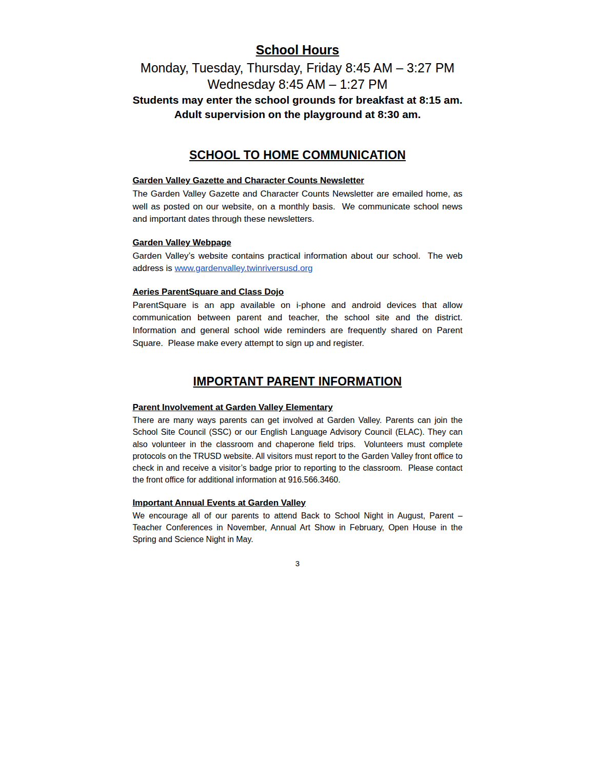School Hours
Monday, Tuesday, Thursday, Friday 8:45 AM – 3:27 PM
Wednesday 8:45 AM – 1:27 PM
Students may enter the school grounds for breakfast at 8:15 am.
Adult supervision on the playground at 8:30 am.
SCHOOL TO HOME COMMUNICATION
Garden Valley Gazette and Character Counts Newsletter
The Garden Valley Gazette and Character Counts Newsletter are emailed home, as well as posted on our website, on a monthly basis. We communicate school news and important dates through these newsletters.
Garden Valley Webpage
Garden Valley’s website contains practical information about our school. The web address is www.gardenvalley.twinriversusd.org
Aeries ParentSquare and Class Dojo
ParentSquare is an app available on i-phone and android devices that allow communication between parent and teacher, the school site and the district. Information and general school wide reminders are frequently shared on Parent Square. Please make every attempt to sign up and register.
IMPORTANT PARENT INFORMATION
Parent Involvement at Garden Valley Elementary
There are many ways parents can get involved at Garden Valley. Parents can join the School Site Council (SSC) or our English Language Advisory Council (ELAC). They can also volunteer in the classroom and chaperone field trips. Volunteers must complete protocols on the TRUSD website. All visitors must report to the Garden Valley front office to check in and receive a visitor’s badge prior to reporting to the classroom. Please contact the front office for additional information at 916.566.3460.
Important Annual Events at Garden Valley
We encourage all of our parents to attend Back to School Night in August, Parent – Teacher Conferences in November, Annual Art Show in February, Open House in the Spring and Science Night in May.
3